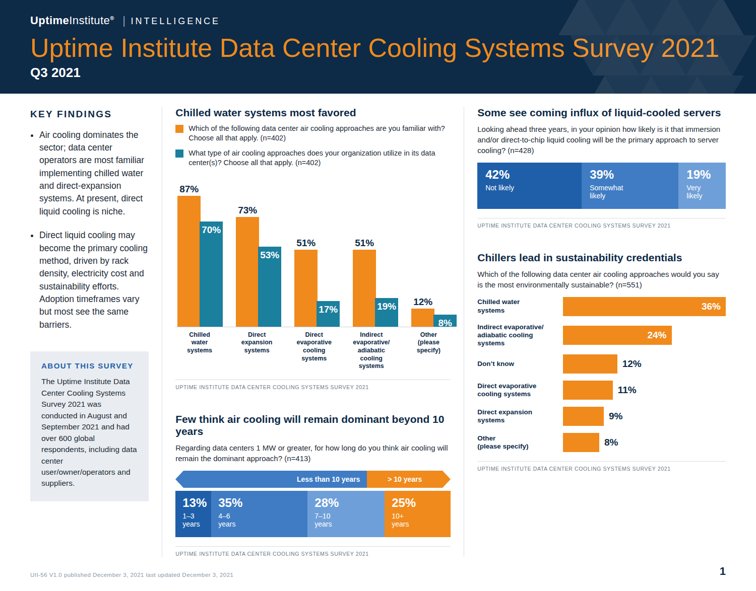UptimeInstitute® |INTELLIGENCE
Uptime Institute Data Center Cooling Systems Survey 2021
Q3 2021
KEY FINDINGS
Air cooling dominates the sector; data center operators are most familiar implementing chilled water and direct-expansion systems. At present, direct liquid cooling is niche.
Direct liquid cooling may become the primary cooling method, driven by rack density, electricity cost and sustainability efforts. Adoption timeframes vary but most see the same barriers.
ABOUT THIS SURVEY
The Uptime Institute Data Center Cooling Systems Survey 2021 was conducted in August and September 2021 and had over 600 global respondents, including data center user/owner/operators and suppliers.
Chilled water systems most favored
Which of the following data center air cooling approaches are you familiar with? Choose all that apply. (n=402)
What type of air cooling approaches does your organization utilize in its data center(s)? Choose all that apply. (n=402)
87%
70%
73%
53%
51%
17%
51%
19%
12%
8%
Chilled
water
systems
Direct
expansion
systems
Direct
evaporative
cooling systems
Indirect evaporative/
adiabatic cooling
systems
Other
(please specify)
UPTIME INSTITUTE DATA CENTER COOLING SYSTEMS SURVEY 2021
Few think air cooling will remain dominant beyond 10 years
Regarding data centers 1 MW or greater, for how long do you think air cooling will remain the dominant approach? (n=413)
Less than 10 years
> 10 years
13% 1–3
years
35% 4–6
years
28% 7–10
years
25% 10+
years
UPTIME INSTITUTE DATA CENTER COOLING SYSTEMS SURVEY 2021
Some see coming influx of liquid-cooled servers
Looking ahead three years, in your opinion how likely is it that immersion and/or direct-to-chip liquid cooling will be the primary approach to server cooling? (n=428)
42% Not likely
39% Somewhat
likely
19% Very
likely
UPTIME INSTITUTE DATA CENTER COOLING SYSTEMS SURVEY 2021
Chillers lead in sustainability credentials
Which of the following data center air cooling approaches would you say is the most environmentally sustainable? (n=551)
Chilled water
systems
36%
Indirect evaporative/
adiabatic cooling
systems
24%
Don’t know
12%
Direct evaporative
cooling systems
11%
Direct expansion
systems
9%
Other
(please specify)
8%
UPTIME INSTITUTE DATA CENTER COOLING SYSTEMS SURVEY 2021
UII-56 V1.0 published December 3, 2021 last updated December 3, 2021
1